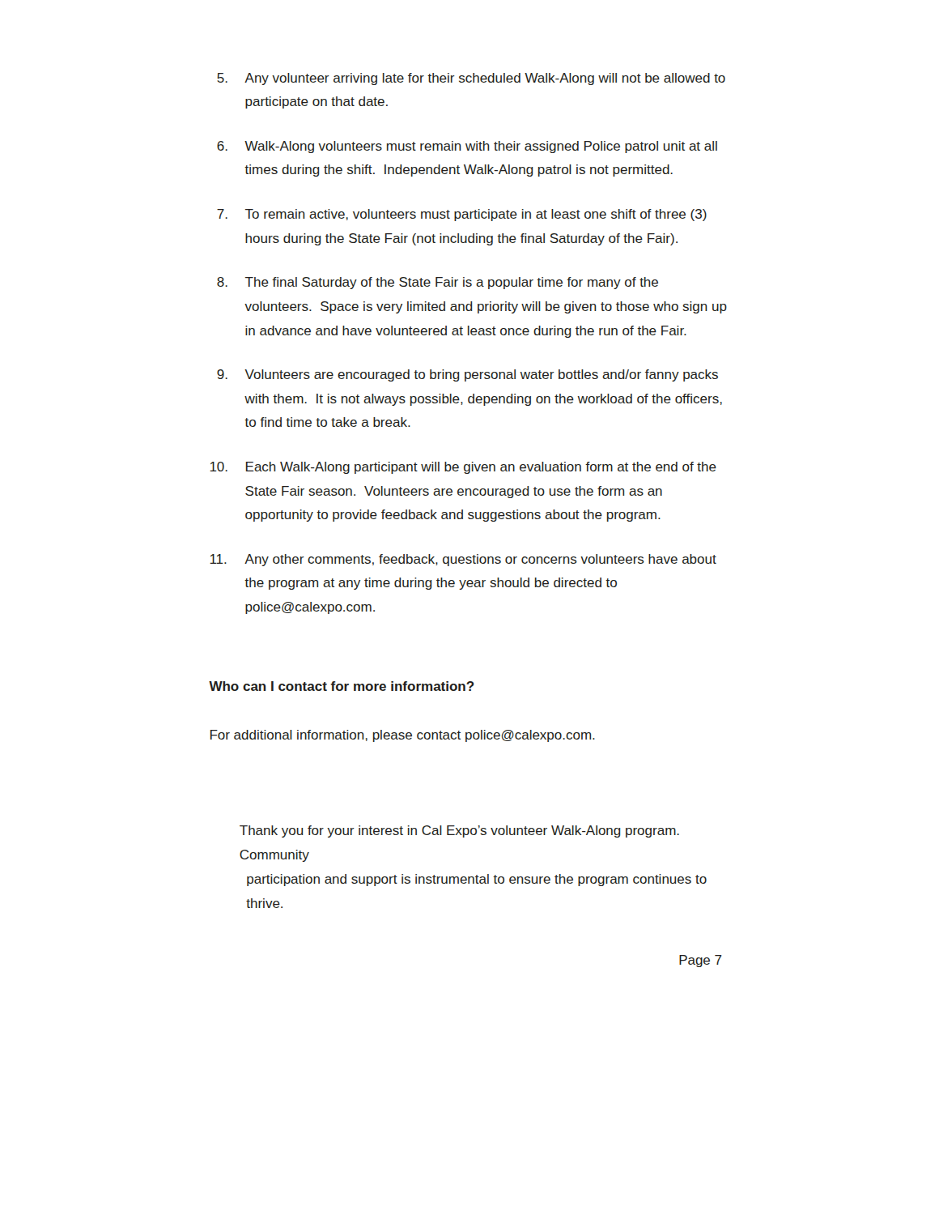Any volunteer arriving late for their scheduled Walk-Along will not be allowed to participate on that date.
Walk-Along volunteers must remain with their assigned Police patrol unit at all times during the shift. Independent Walk-Along patrol is not permitted.
To remain active, volunteers must participate in at least one shift of three (3) hours during the State Fair (not including the final Saturday of the Fair).
The final Saturday of the State Fair is a popular time for many of the volunteers. Space is very limited and priority will be given to those who sign up in advance and have volunteered at least once during the run of the Fair.
Volunteers are encouraged to bring personal water bottles and/or fanny packs with them. It is not always possible, depending on the workload of the officers, to find time to take a break.
Each Walk-Along participant will be given an evaluation form at the end of the State Fair season. Volunteers are encouraged to use the form as an opportunity to provide feedback and suggestions about the program.
Any other comments, feedback, questions or concerns volunteers have about the program at any time during the year should be directed to police@calexpo.com.
Who can I contact for more information?
For additional information, please contact police@calexpo.com.
Thank you for your interest in Cal Expo’s volunteer Walk-Along program. Community
participation and support is instrumental to ensure the program continues to thrive.
Page 7